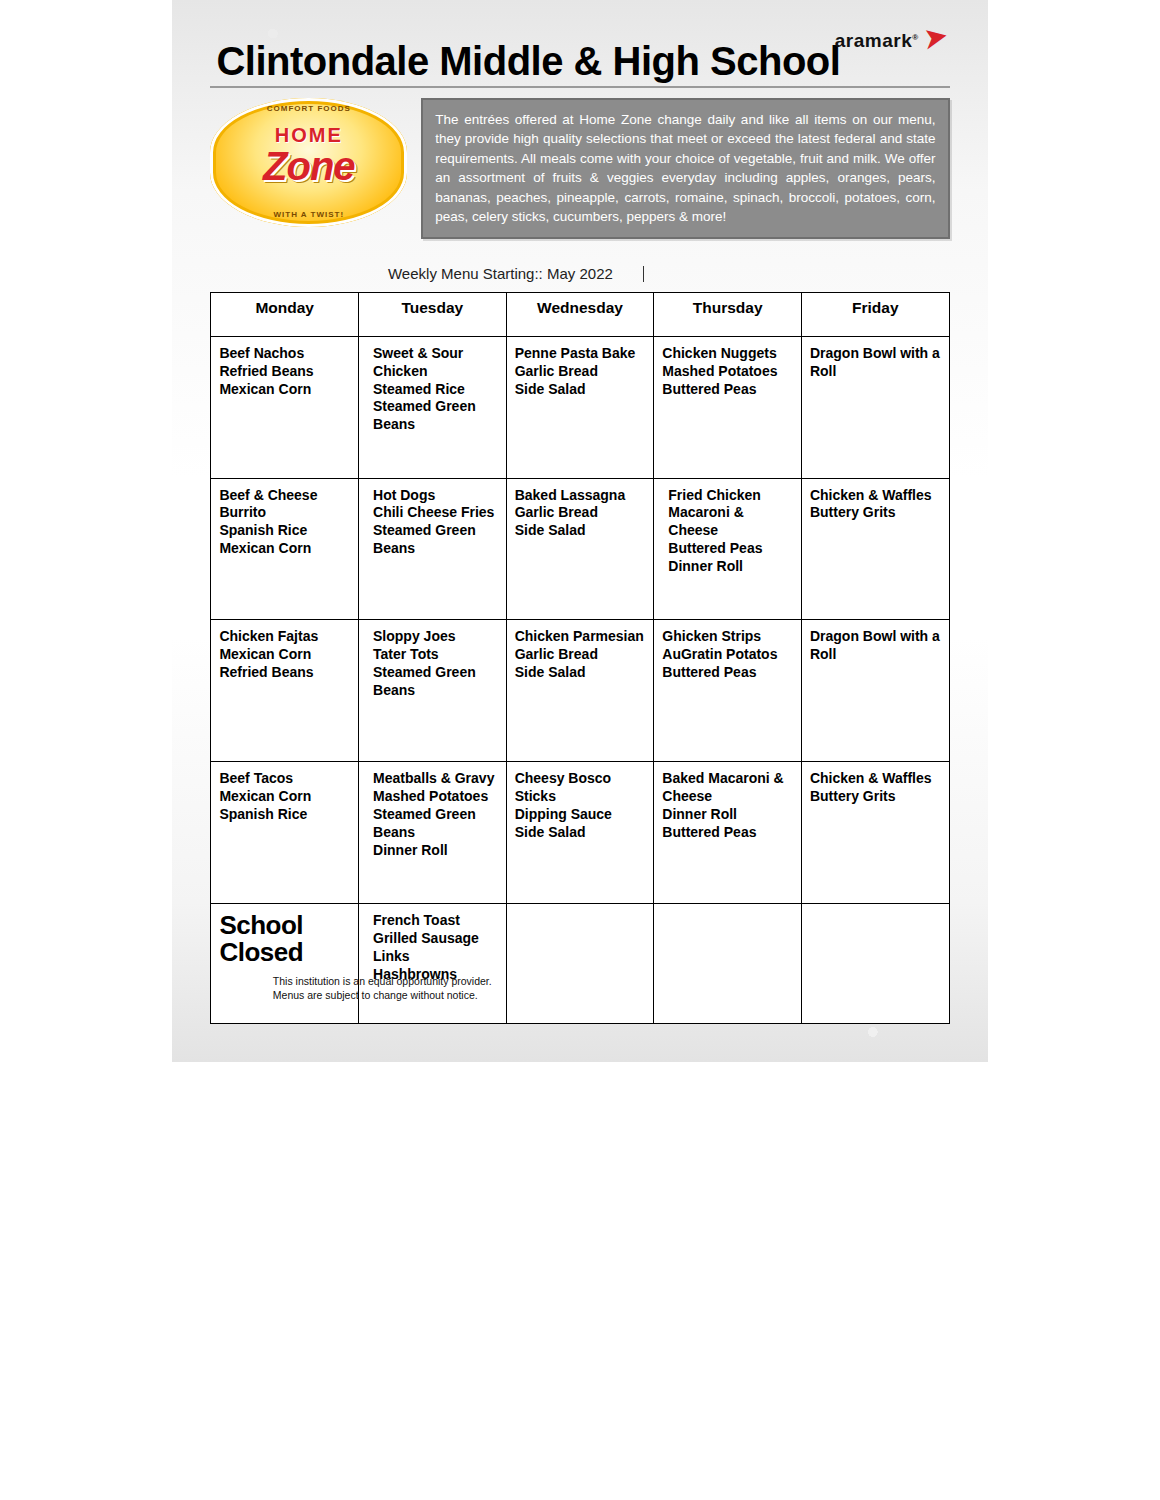aramark®➤
Clintondale Middle & High School
Comfort Foods Home Zone with a twist!
The entrées offered at Home Zone change daily and like all items on our menu, they provide high quality selections that meet or exceed the latest federal and state requirements. All meals come with your choice of vegetable, fruit and milk. We offer an assortment of fruits & veggies everyday including apples, oranges, pears, bananas, peaches, pineapple, carrots, romaine, spinach, broccoli, potatoes, corn, peas, celery sticks, cucumbers, peppers & more!
Weekly Menu Starting:: May 2022
| Monday | Tuesday | Wednesday | Thursday | Friday |
| --- | --- | --- | --- | --- |
| Beef Nachos Refried Beans Mexican Corn | Sweet & Sour Chicken Steamed Rice Steamed Green Beans | Penne Pasta Bake Garlic Bread Side Salad | Chicken Nuggets Mashed Potatoes Buttered Peas | Dragon Bowl with a Roll |
| Beef & Cheese Burrito Spanish Rice Mexican Corn | Hot Dogs Chili Cheese Fries Steamed Green Beans | Baked Lassagna Garlic Bread Side Salad | Fried Chicken Macaroni & Cheese Buttered Peas Dinner Roll | Chicken & Waffles Buttery Grits |
| Chicken Fajtas Mexican Corn Refried Beans | Sloppy Joes Tater Tots Steamed Green Beans | Chicken Parmesian Garlic Bread Side Salad | Ghicken Strips AuGratin Potatos Buttered Peas | Dragon Bowl with a Roll |
| Beef Tacos Mexican Corn Spanish Rice | Meatballs & Gravy Mashed Potatoes Steamed Green Beans Dinner Roll | Cheesy Bosco Sticks Dipping Sauce Side Salad | Baked Macaroni & Cheese Dinner Roll Buttered Peas | Chicken & Waffles Buttery Grits |
| School Closed | French Toast Grilled Sausage Links Hashbrowns | | | |
This institution is an equal opportunity provider.
Menus are subject to change without notice.